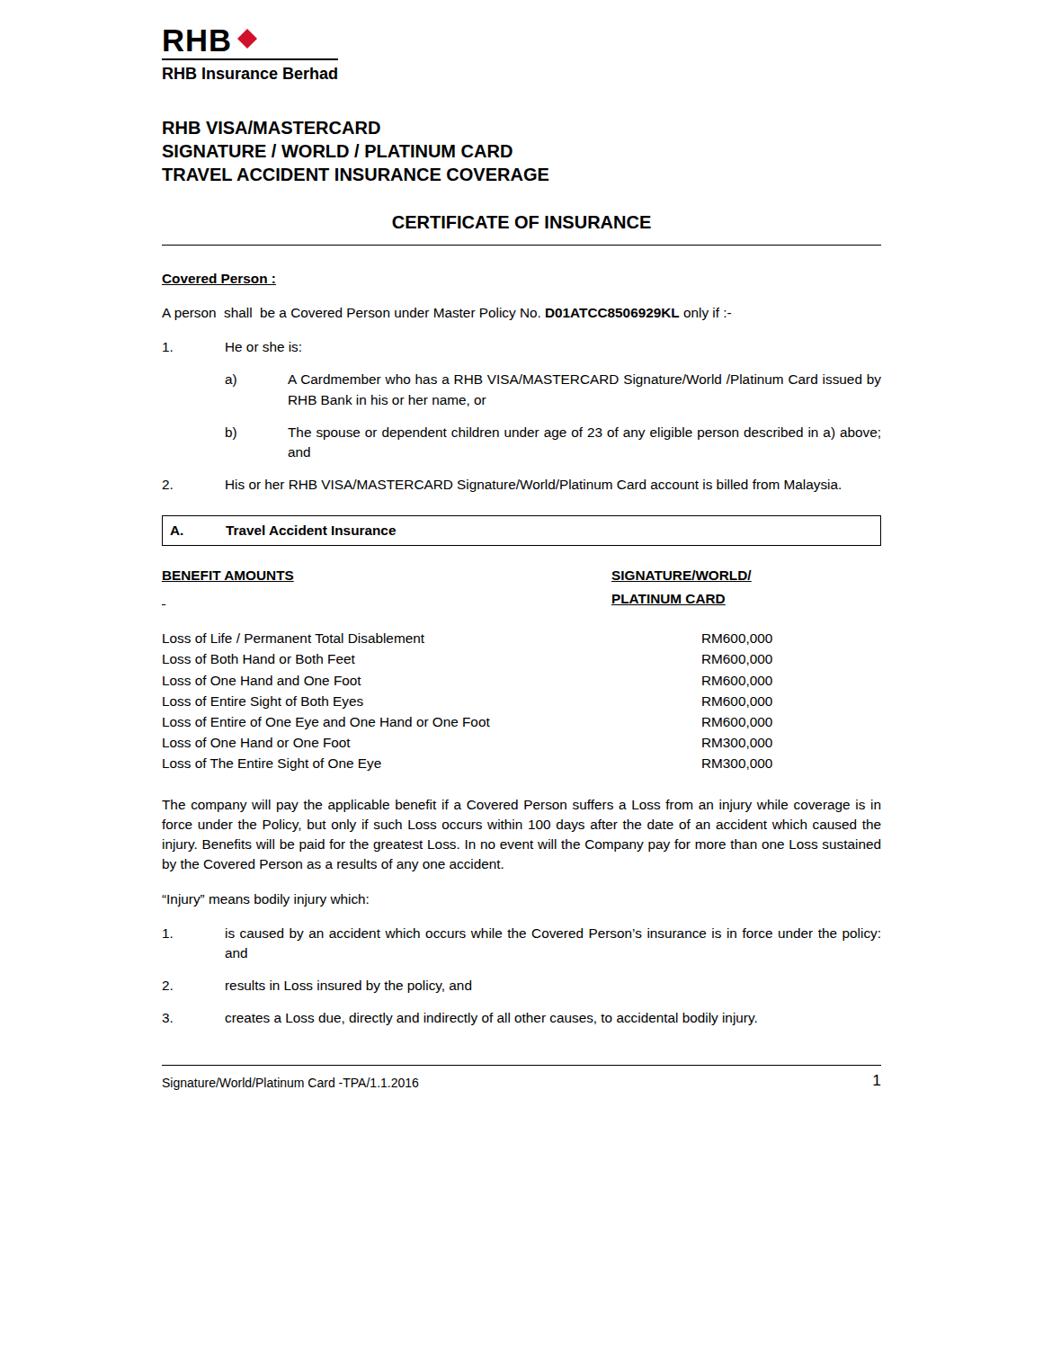RHB
RHB Insurance Berhad
RHB VISA/MASTERCARD
SIGNATURE / WORLD / PLATINUM CARD
TRAVEL ACCIDENT INSURANCE COVERAGE
CERTIFICATE OF INSURANCE
Covered Person :
A person shall be a Covered Person under Master Policy No. D01ATCC8506929KL only if :-
1.
He or she is:
a)
A Cardmember who has a RHB VISA/MASTERCARD Signature/World /Platinum Card issued by RHB Bank in his or her name, or
b)
The spouse or dependent children under age of 23 of any eligible person described in a) above; and
2.
His or her RHB VISA/MASTERCARD Signature/World/Platinum Card account is billed from Malaysia.
A. Travel Accident Insurance
BENEFIT AMOUNTS
SIGNATURE/WORLD/
PLATINUM CARD
| Loss of Life / Permanent Total Disablement | RM600,000 |
| Loss of Both Hand or Both Feet | RM600,000 |
| Loss of One Hand and One Foot | RM600,000 |
| Loss of Entire Sight of Both Eyes | RM600,000 |
| Loss of Entire of One Eye and One Hand or One Foot | RM600,000 |
| Loss of One Hand or One Foot | RM300,000 |
| Loss of The Entire Sight of One Eye | RM300,000 |
The company will pay the applicable benefit if a Covered Person suffers a Loss from an injury while coverage is in force under the Policy, but only if such Loss occurs within 100 days after the date of an accident which caused the injury. Benefits will be paid for the greatest Loss. In no event will the Company pay for more than one Loss sustained by the Covered Person as a results of any one accident.
“Injury” means bodily injury which:
1.
is caused by an accident which occurs while the Covered Person’s insurance is in force under the policy: and
2.
results in Loss insured by the policy, and
3.
creates a Loss due, directly and indirectly of all other causes, to accidental bodily injury.
Signature/World/Platinum Card -TPA/1.1.2016
1